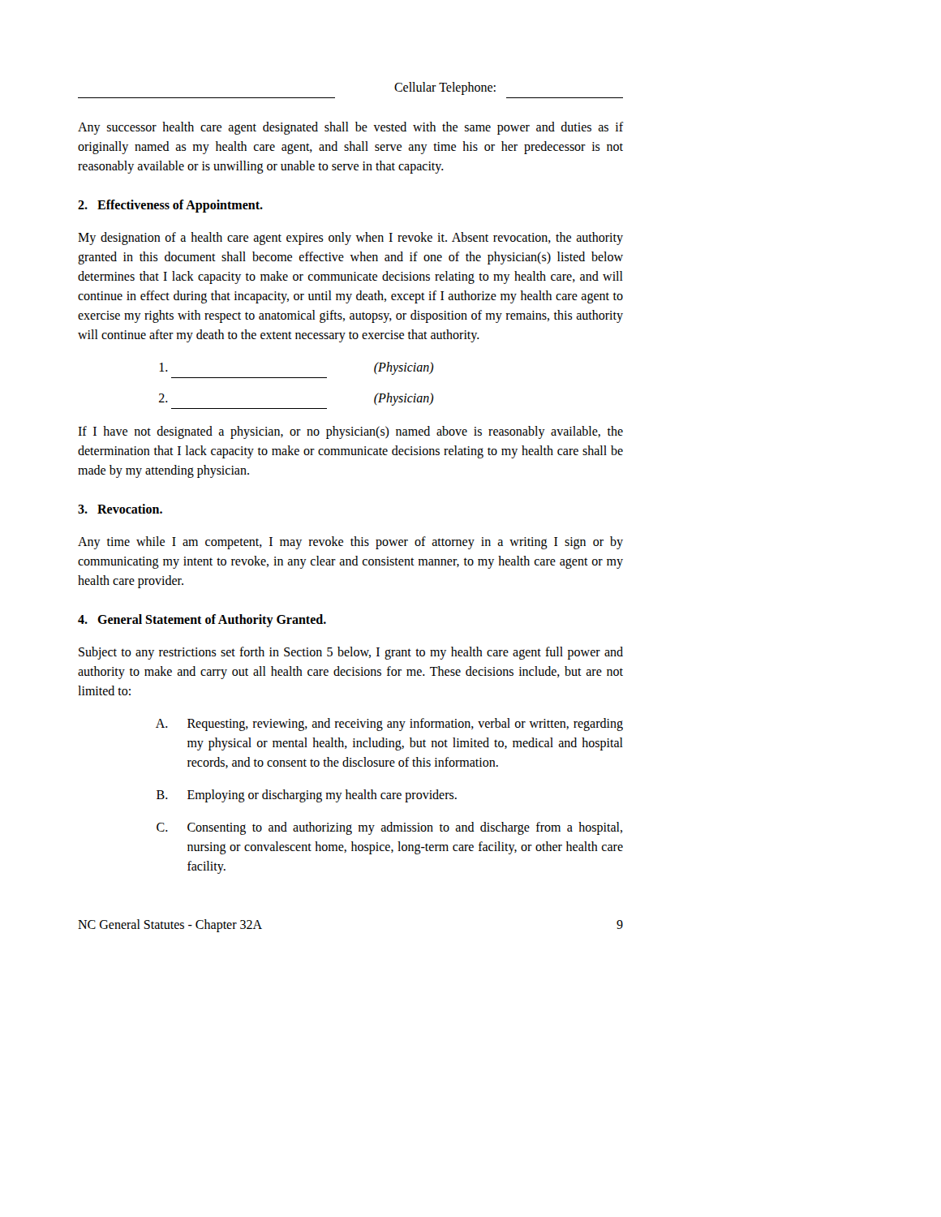Cellular Telephone:
Any successor health care agent designated shall be vested with the same power and duties as if originally named as my health care agent, and shall serve any time his or her predecessor is not reasonably available or is unwilling or unable to serve in that capacity.
2. Effectiveness of Appointment.
My designation of a health care agent expires only when I revoke it. Absent revocation, the authority granted in this document shall become effective when and if one of the physician(s) listed below determines that I lack capacity to make or communicate decisions relating to my health care, and will continue in effect during that incapacity, or until my death, except if I authorize my health care agent to exercise my rights with respect to anatomical gifts, autopsy, or disposition of my remains, this authority will continue after my death to the extent necessary to exercise that authority.
(Physician)
(Physician)
If I have not designated a physician, or no physician(s) named above is reasonably available, the determination that I lack capacity to make or communicate decisions relating to my health care shall be made by my attending physician.
3. Revocation.
Any time while I am competent, I may revoke this power of attorney in a writing I sign or by communicating my intent to revoke, in any clear and consistent manner, to my health care agent or my health care provider.
4. General Statement of Authority Granted.
Subject to any restrictions set forth in Section 5 below, I grant to my health care agent full power and authority to make and carry out all health care decisions for me. These decisions include, but are not limited to:
Requesting, reviewing, and receiving any information, verbal or written, regarding my physical or mental health, including, but not limited to, medical and hospital records, and to consent to the disclosure of this information.
Employing or discharging my health care providers.
Consenting to and authorizing my admission to and discharge from a hospital, nursing or convalescent home, hospice, long-term care facility, or other health care facility.
NC General Statutes - Chapter 32A 9